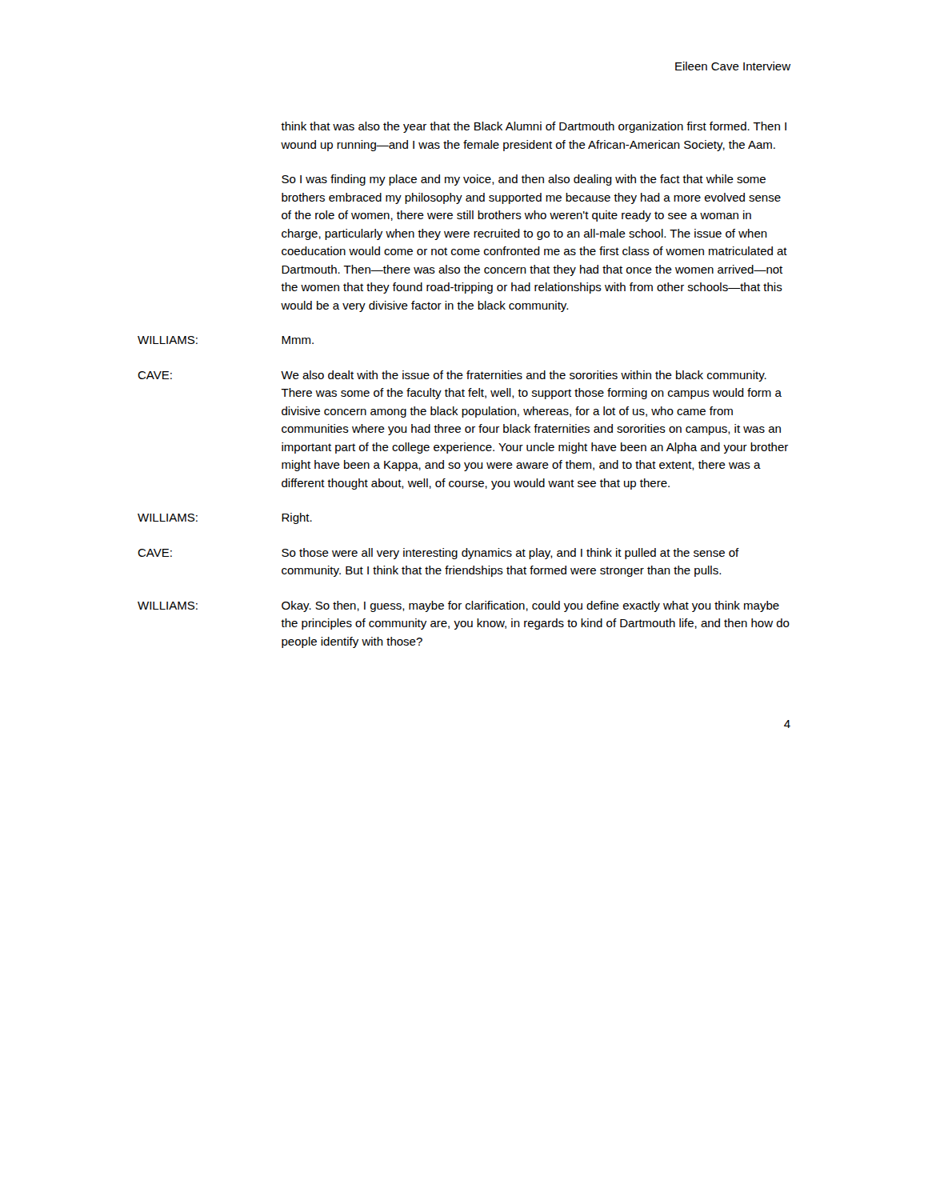Eileen Cave Interview
| | think that was also the year that the Black Alumni of Dartmouth organization first formed. Then I wound up running—and I was the female president of the African-American Society, the Aam. So I was finding my place and my voice, and then also dealing with the fact that while some brothers embraced my philosophy and supported me because they had a more evolved sense of the role of women, there were still brothers who weren't quite ready to see a woman in charge, particularly when they were recruited to go to an all-male school. The issue of when coeducation would come or not come confronted me as the first class of women matriculated at Dartmouth. Then—there was also the concern that they had that once the women arrived—not the women that they found road-tripping or had relationships with from other schools—that this would be a very divisive factor in the black community. |
| WILLIAMS: | Mmm. |
| CAVE: | We also dealt with the issue of the fraternities and the sororities within the black community. There was some of the faculty that felt, well, to support those forming on campus would form a divisive concern among the black population, whereas, for a lot of us, who came from communities where you had three or four black fraternities and sororities on campus, it was an important part of the college experience. Your uncle might have been an Alpha and your brother might have been a Kappa, and so you were aware of them, and to that extent, there was a different thought about, well, of course, you would want see that up there. |
| WILLIAMS: | Right. |
| CAVE: | So those were all very interesting dynamics at play, and I think it pulled at the sense of community. But I think that the friendships that formed were stronger than the pulls. |
| WILLIAMS: | Okay. So then, I guess, maybe for clarification, could you define exactly what you think maybe the principles of community are, you know, in regards to kind of Dartmouth life, and then how do people identify with those? |
4